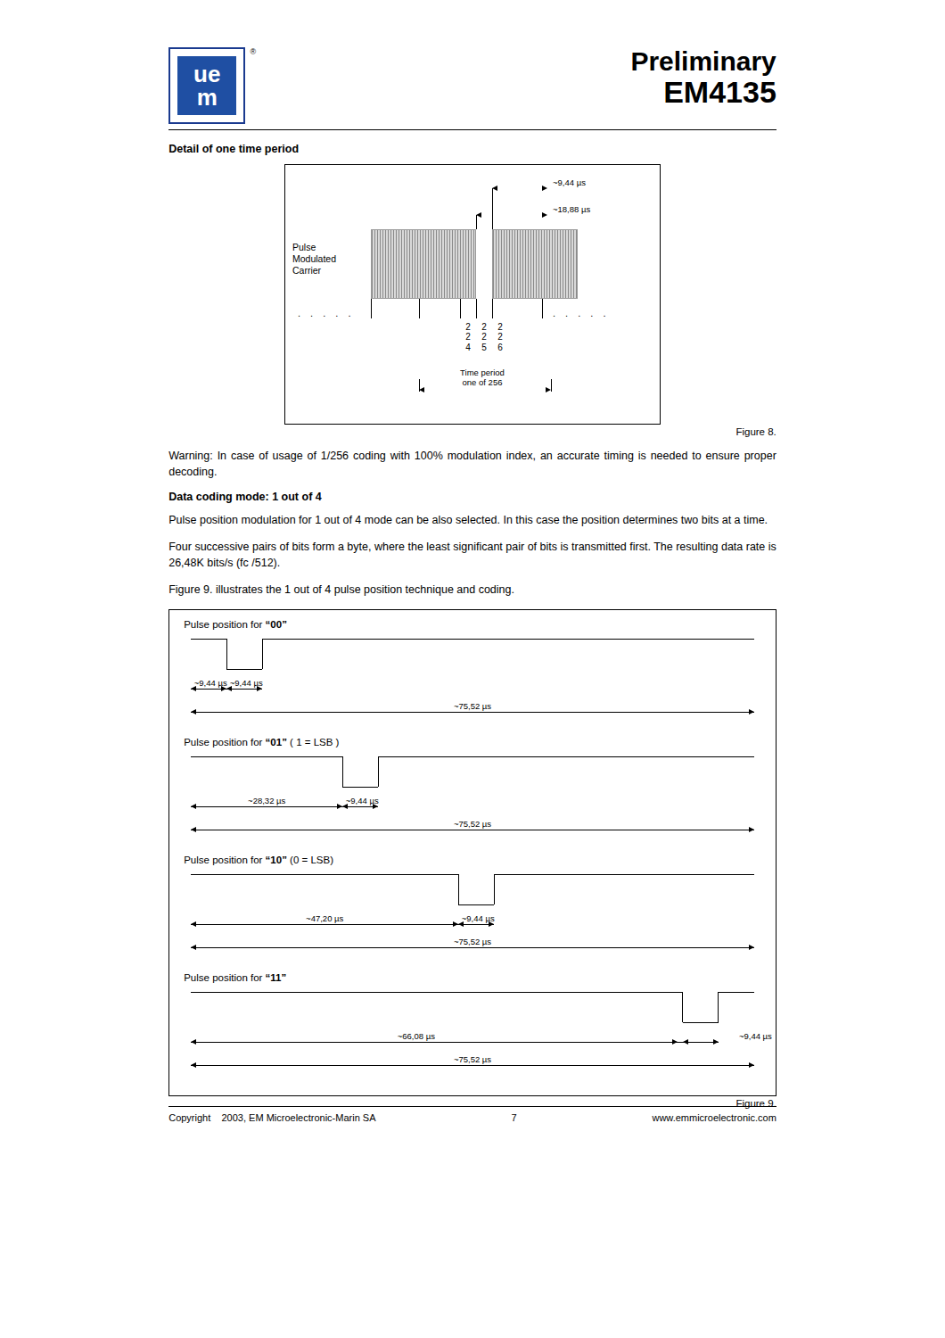®
ue m
Preliminary
EM4135
Detail of one time period
~9,44 µs
~18,88 µs
Pulse
Modulated
Carrier
. . . . .
. . . . .
2
2
4
2
2
5
2
2
6
Time period
one of 256
Figure 8.
Warning: In case of usage of 1/256 coding with 100% modulation index, an accurate timing is needed to ensure proper decoding.
Data coding mode: 1 out of 4
Pulse position modulation for 1 out of 4 mode can be also selected. In this case the position determines two bits at a time.
Four successive pairs of bits form a byte, where the least significant pair of bits is transmitted first. The resulting data rate is 26,48K bits/s (fc /512).
Figure 9. illustrates the 1 out of 4 pulse position technique and coding.
Pulse position for “00”
~9,44 µs
~9,44 µs
~75,52 µs
Pulse position for “01” ( 1 = LSB )
~28,32 µs
~9,44 µs
~75,52 µs
Pulse position for “10” (0 = LSB)
~47,20 µs
~9,44 µs
~75,52 µs
Pulse position for “11”
~66,08 µs
~9,44 µs
~75,52 µs
Figure 9.
Copyright 2003, EM Microelectronic-Marin SA
7
www.emmicroelectronic.com